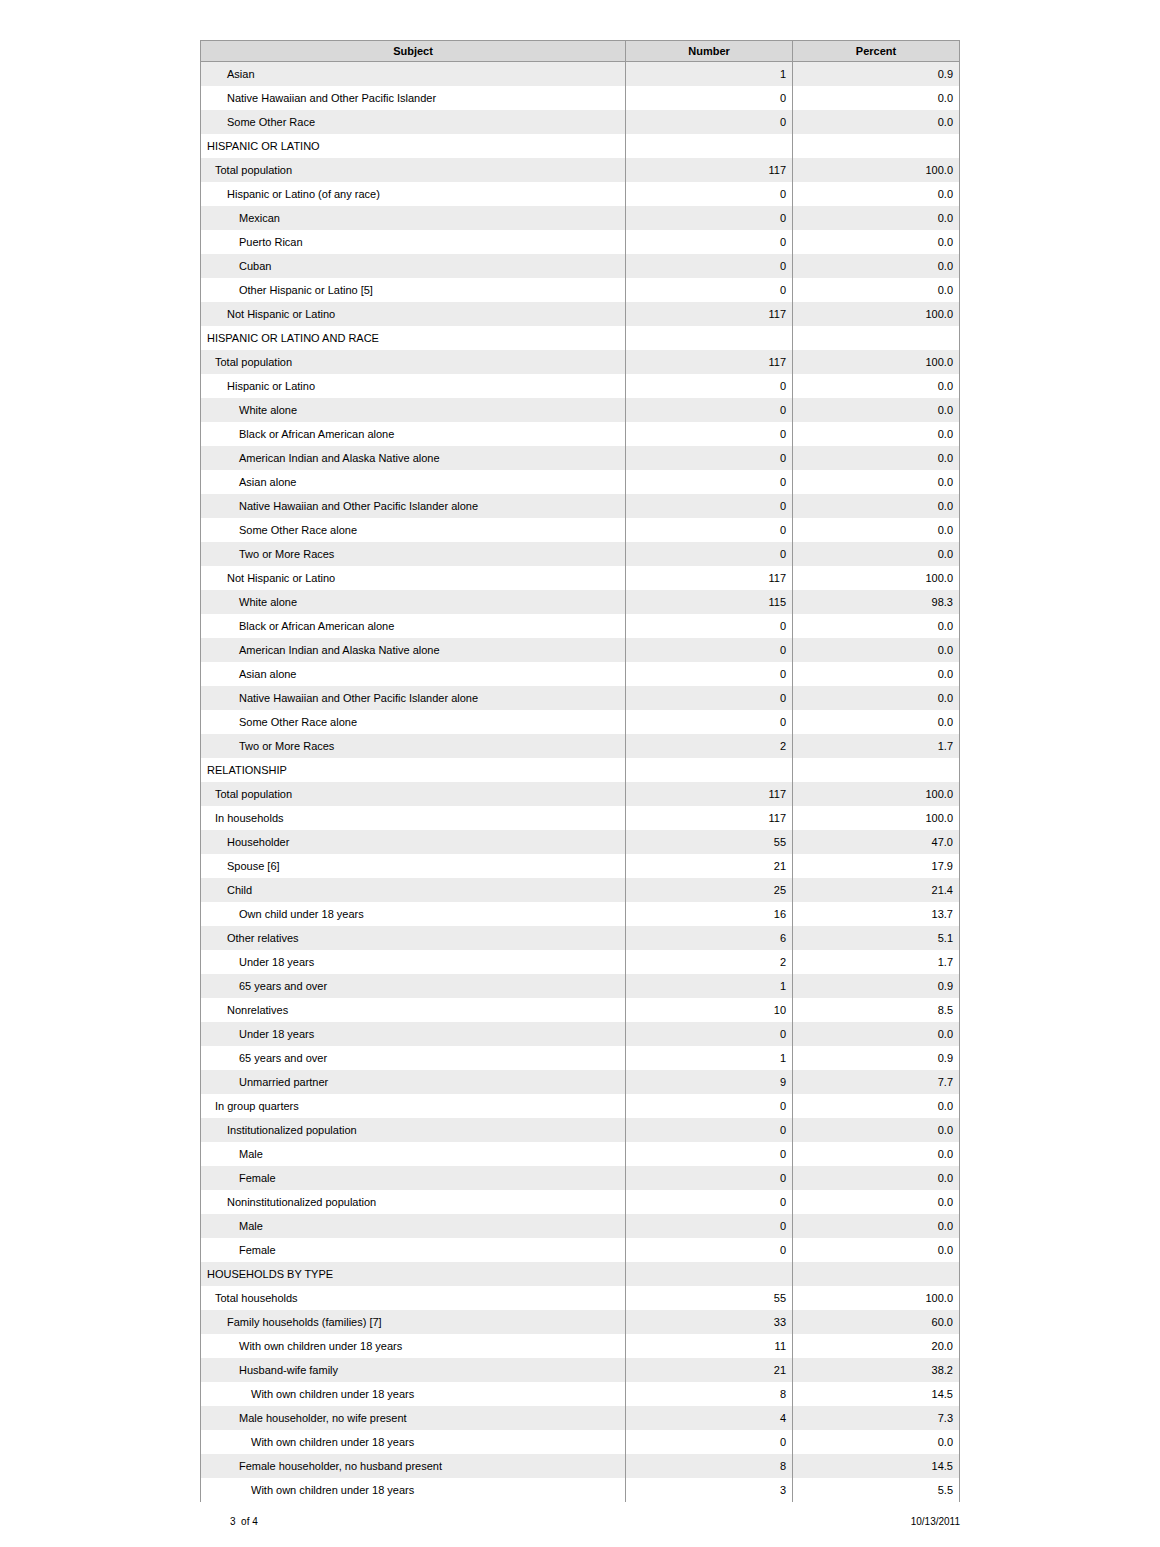| Subject | Number | Percent |
| --- | --- | --- |
| Asian | 1 | 0.9 |
| Native Hawaiian and Other Pacific Islander | 0 | 0.0 |
| Some Other Race | 0 | 0.0 |
| HISPANIC OR LATINO | | |
| Total population | 117 | 100.0 |
| Hispanic or Latino (of any race) | 0 | 0.0 |
| Mexican | 0 | 0.0 |
| Puerto Rican | 0 | 0.0 |
| Cuban | 0 | 0.0 |
| Other Hispanic or Latino [5] | 0 | 0.0 |
| Not Hispanic or Latino | 117 | 100.0 |
| HISPANIC OR LATINO AND RACE | | |
| Total population | 117 | 100.0 |
| Hispanic or Latino | 0 | 0.0 |
| White alone | 0 | 0.0 |
| Black or African American alone | 0 | 0.0 |
| American Indian and Alaska Native alone | 0 | 0.0 |
| Asian alone | 0 | 0.0 |
| Native Hawaiian and Other Pacific Islander alone | 0 | 0.0 |
| Some Other Race alone | 0 | 0.0 |
| Two or More Races | 0 | 0.0 |
| Not Hispanic or Latino | 117 | 100.0 |
| White alone | 115 | 98.3 |
| Black or African American alone | 0 | 0.0 |
| American Indian and Alaska Native alone | 0 | 0.0 |
| Asian alone | 0 | 0.0 |
| Native Hawaiian and Other Pacific Islander alone | 0 | 0.0 |
| Some Other Race alone | 0 | 0.0 |
| Two or More Races | 2 | 1.7 |
| RELATIONSHIP | | |
| Total population | 117 | 100.0 |
| In households | 117 | 100.0 |
| Householder | 55 | 47.0 |
| Spouse [6] | 21 | 17.9 |
| Child | 25 | 21.4 |
| Own child under 18 years | 16 | 13.7 |
| Other relatives | 6 | 5.1 |
| Under 18 years | 2 | 1.7 |
| 65 years and over | 1 | 0.9 |
| Nonrelatives | 10 | 8.5 |
| Under 18 years | 0 | 0.0 |
| 65 years and over | 1 | 0.9 |
| Unmarried partner | 9 | 7.7 |
| In group quarters | 0 | 0.0 |
| Institutionalized population | 0 | 0.0 |
| Male | 0 | 0.0 |
| Female | 0 | 0.0 |
| Noninstitutionalized population | 0 | 0.0 |
| Male | 0 | 0.0 |
| Female | 0 | 0.0 |
| HOUSEHOLDS BY TYPE | | |
| Total households | 55 | 100.0 |
| Family households (families) [7] | 33 | 60.0 |
| With own children under 18 years | 11 | 20.0 |
| Husband-wife family | 21 | 38.2 |
| With own children under 18 years | 8 | 14.5 |
| Male householder, no wife present | 4 | 7.3 |
| With own children under 18 years | 0 | 0.0 |
| Female householder, no husband present | 8 | 14.5 |
| With own children under 18 years | 3 | 5.5 |
3 of 4
10/13/2011